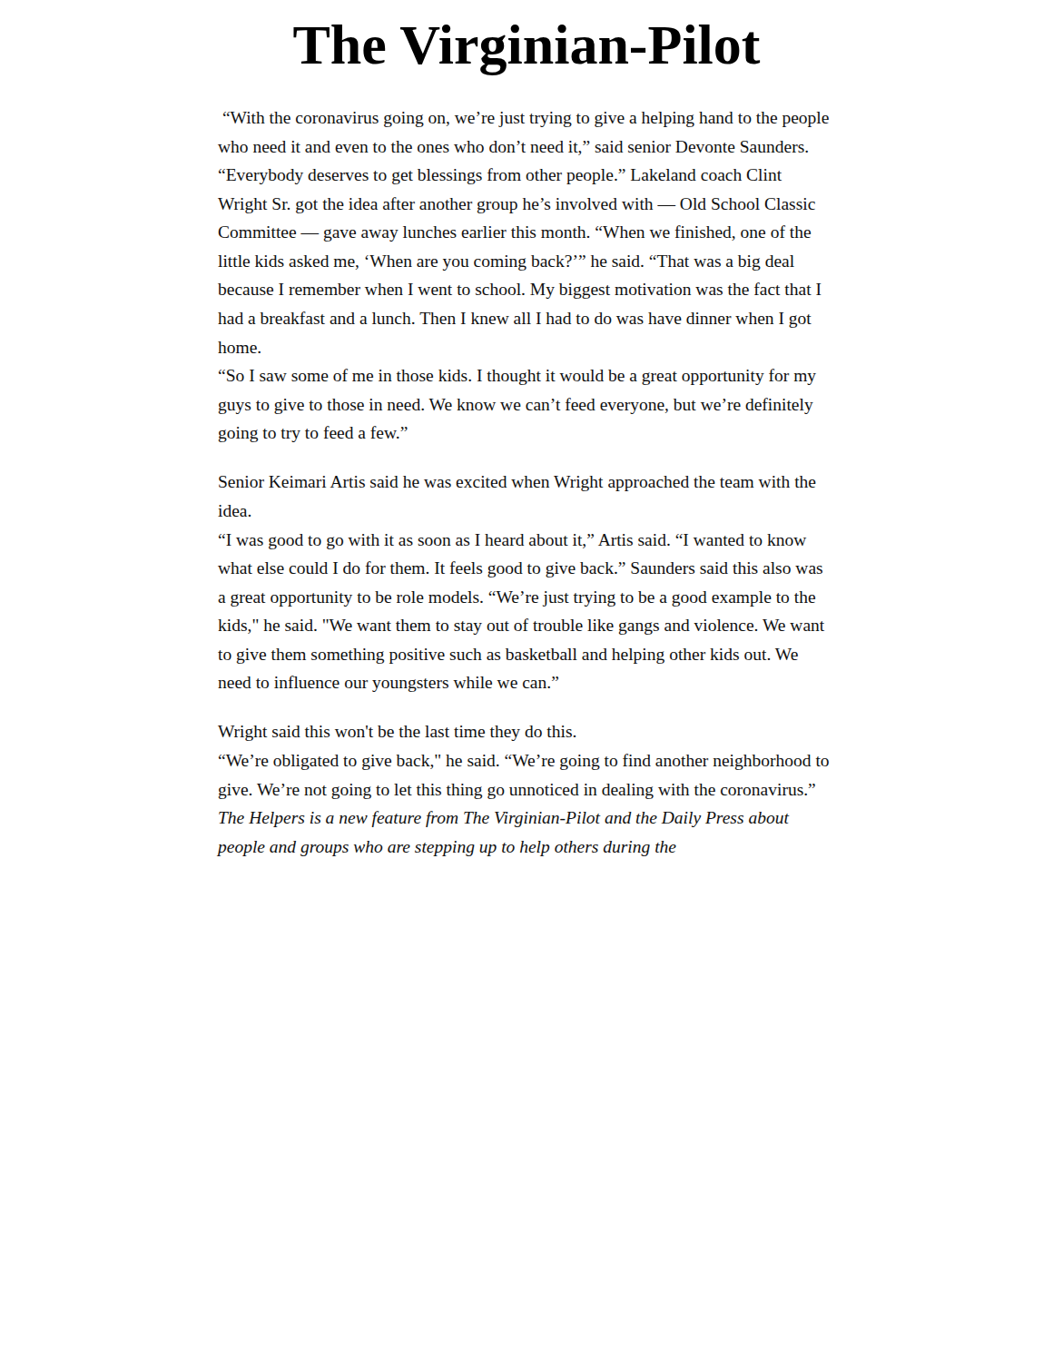The Virginian‑Pilot
“With the coronavirus going on, we’re just trying to give a helping hand to the people who need it and even to the ones who don’t need it,” said senior Devonte Saunders. “Everybody deserves to get blessings from other people.” Lakeland coach Clint Wright Sr. got the idea after another group he’s involved with — Old School Classic Committee — gave away lunches earlier this month. “When we finished, one of the little kids asked me, ‘When are you coming back?’” he said. “That was a big deal because I remember when I went to school. My biggest motivation was the fact that I had a breakfast and a lunch. Then I knew all I had to do was have dinner when I got home.
“So I saw some of me in those kids. I thought it would be a great opportunity for my guys to give to those in need. We know we can’t feed everyone, but we’re definitely going to try to feed a few.”
Senior Keimari Artis said he was excited when Wright approached the team with the idea.
“I was good to go with it as soon as I heard about it,” Artis said. “I wanted to know what else could I do for them. It feels good to give back.” Saunders said this also was a great opportunity to be role models. “We’re just trying to be a good example to the kids," he said. "We want them to stay out of trouble like gangs and violence. We want to give them something positive such as basketball and helping other kids out. We need to influence our youngsters while we can.”
Wright said this won't be the last time they do this.
“We’re obligated to give back," he said. “We’re going to find another neighborhood to give. We’re not going to let this thing go unnoticed in dealing with the coronavirus.”
The Helpers is a new feature from The Virginian-Pilot and the Daily Press about people and groups who are stepping up to help others during the